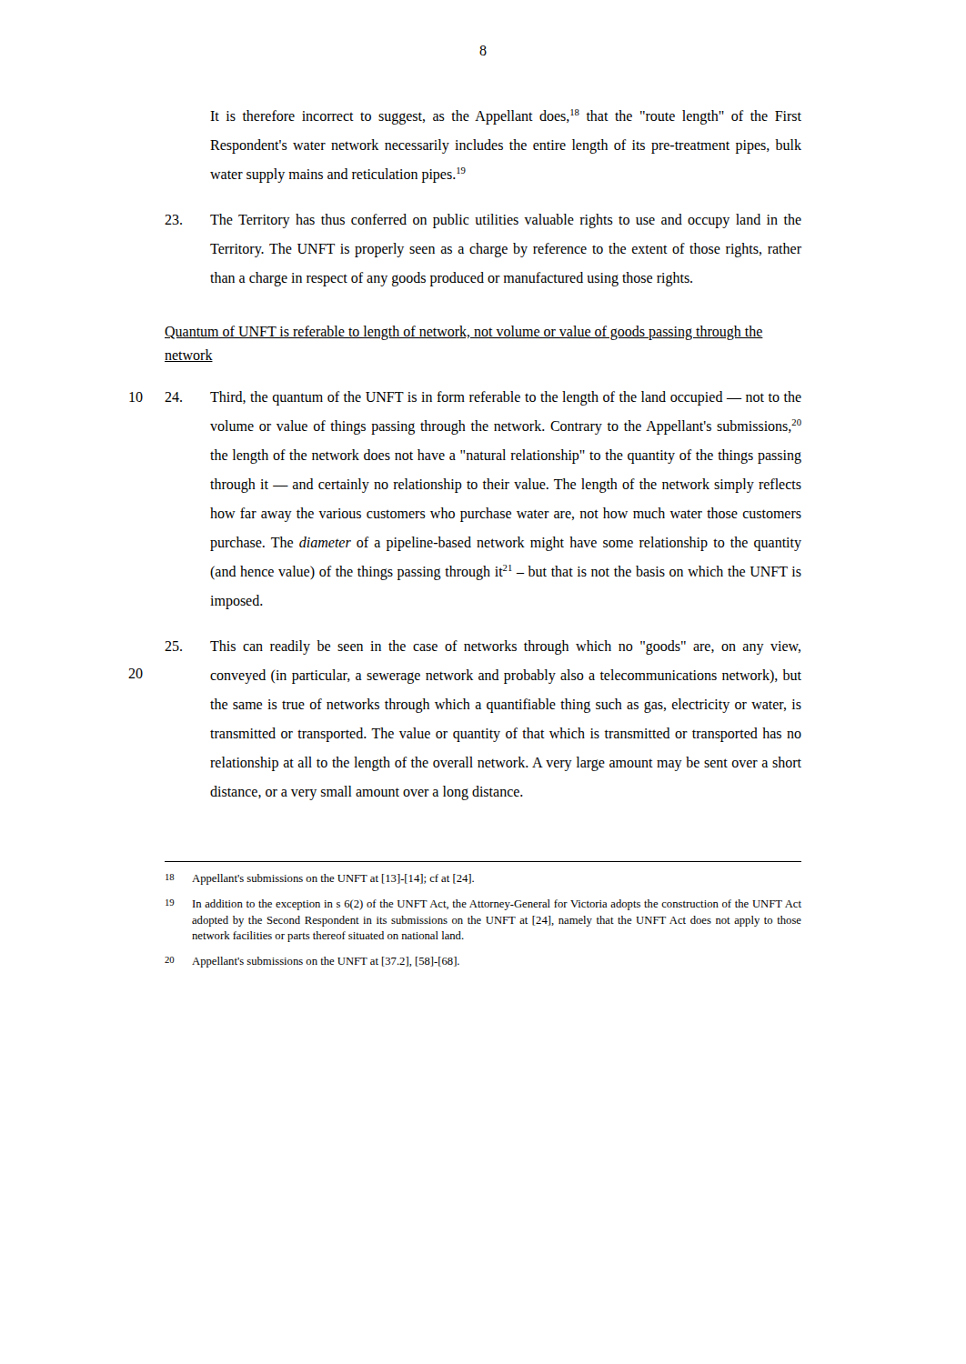8
It is therefore incorrect to suggest, as the Appellant does,18 that the "route length" of the First Respondent's water network necessarily includes the entire length of its pre-treatment pipes, bulk water supply mains and reticulation pipes.19
23.
The Territory has thus conferred on public utilities valuable rights to use and occupy land in the Territory. The UNFT is properly seen as a charge by reference to the extent of those rights, rather than a charge in respect of any goods produced or manufactured using those rights.
Quantum of UNFT is referable to length of network, not volume or value of goods passing through the network
1024.
Third, the quantum of the UNFT is in form referable to the length of the land occupied — not to the volume or value of things passing through the network. Contrary to the Appellant's submissions,20 the length of the network does not have a "natural relationship" to the quantity of the things passing through it — and certainly no relationship to their value. The length of the network simply reflects how far away the various customers who purchase water are, not how much water those customers purchase. The diameter of a pipeline-based network might have some relationship to the quantity (and hence value) of the things passing through it21 – but that is not the basis on which the UNFT is imposed.
25.
20 This can readily be seen in the case of networks through which no "goods" are, on any view, conveyed (in particular, a sewerage network and probably also a telecommunications network), but the same is true of networks through which a quantifiable thing such as gas, electricity or water, is transmitted or transported. The value or quantity of that which is transmitted or transported has no relationship at all to the length of the overall network. A very large amount may be sent over a short distance, or a very small amount over a long distance.
18
Appellant's submissions on the UNFT at [13]-[14]; cf at [24].
19
In addition to the exception in s 6(2) of the UNFT Act, the Attorney-General for Victoria adopts the construction of the UNFT Act adopted by the Second Respondent in its submissions on the UNFT at [24], namely that the UNFT Act does not apply to those network facilities or parts thereof situated on national land.
20
Appellant's submissions on the UNFT at [37.2], [58]-[68].